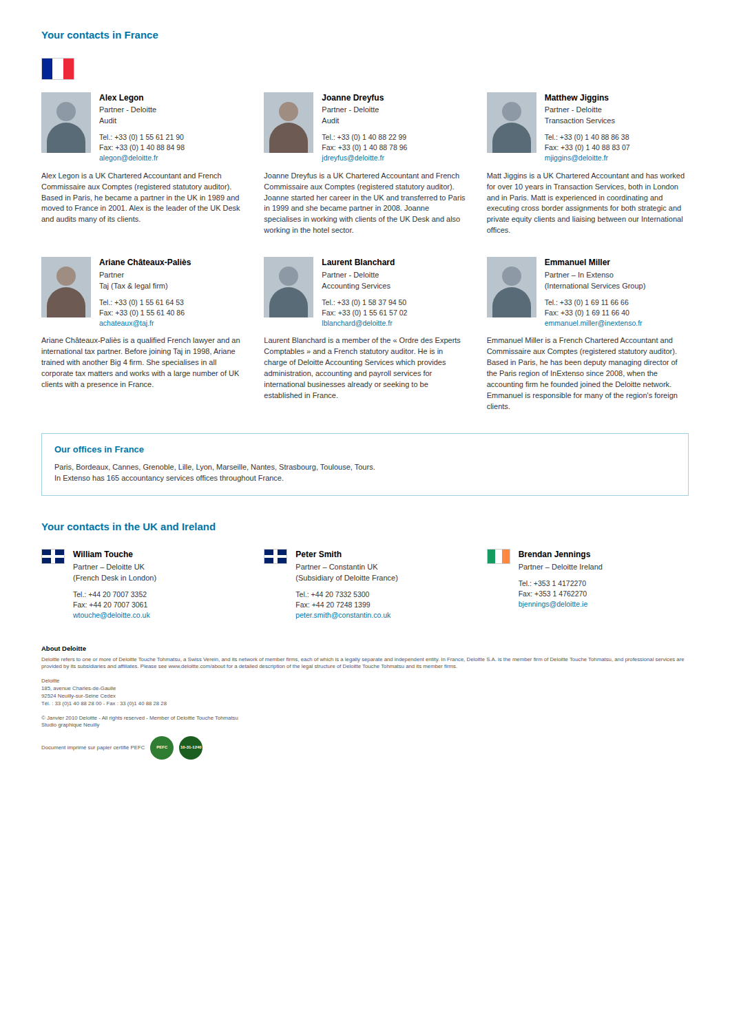Your contacts in France
Alex Legon
Partner - Deloitte
Audit
Tel.: +33 (0) 1 55 61 21 90
Fax: +33 (0) 1 40 88 84 98
alegon@deloitte.fr
Alex Legon is a UK Chartered Accountant and French Commissaire aux Comptes (registered statutory auditor). Based in Paris, he became a partner in the UK in 1989 and moved to France in 2001. Alex is the leader of the UK Desk and audits many of its clients.
Joanne Dreyfus
Partner - Deloitte
Audit
Tel.: +33 (0) 1 40 88 22 99
Fax: +33 (0) 1 40 88 78 96
jdreyfus@deloitte.fr
Joanne Dreyfus is a UK Chartered Accountant and French Commissaire aux Comptes (registered statutory auditor). Joanne started her career in the UK and transferred to Paris in 1999 and she became partner in 2008. Joanne specialises in working with clients of the UK Desk and also working in the hotel sector.
Matthew Jiggins
Partner - Deloitte
Transaction Services
Tel.: +33 (0) 1 40 88 86 38
Fax: +33 (0) 1 40 88 83 07
mjiggins@deloitte.fr
Matt Jiggins is a UK Chartered Accountant and has worked for over 10 years in Transaction Services, both in London and in Paris. Matt is experienced in coordinating and executing cross border assignments for both strategic and private equity clients and liaising between our International offices.
Ariane Châteaux-Paliès
Partner
Taj (Tax & legal firm)
Tel.: +33 (0) 1 55 61 64 53
Fax: +33 (0) 1 55 61 40 86
achateaux@taj.fr
Ariane Châteaux-Paliès is a qualified French lawyer and an international tax partner. Before joining Taj in 1998, Ariane trained with another Big 4 firm. She specialises in all corporate tax matters and works with a large number of UK clients with a presence in France.
Laurent Blanchard
Partner - Deloitte
Accounting Services
Tel.: +33 (0) 1 58 37 94 50
Fax: +33 (0) 1 55 61 57 02
lblanchard@deloitte.fr
Laurent Blanchard is a member of the « Ordre des Experts Comptables » and a French statutory auditor. He is in charge of Deloitte Accounting Services which provides administration, accounting and payroll services for international businesses already or seeking to be established in France.
Emmanuel Miller
Partner – In Extenso
(International Services Group)
Tel.: +33 (0) 1 69 11 66 66
Fax: +33 (0) 1 69 11 66 40
emmanuel.miller@inextenso.fr
Emmanuel Miller is a French Chartered Accountant and Commissaire aux Comptes (registered statutory auditor). Based in Paris, he has been deputy managing director of the Paris region of InExtenso since 2008, when the accounting firm he founded joined the Deloitte network. Emmanuel is responsible for many of the region's foreign clients.
Our offices in France
Paris, Bordeaux, Cannes, Grenoble, Lille, Lyon, Marseille, Nantes, Strasbourg, Toulouse, Tours.
In Extenso has 165 accountancy services offices throughout France.
Your contacts in the UK and Ireland
William Touche
Partner – Deloitte UK
(French Desk in London)
Tel.: +44 20 7007 3352
Fax: +44 20 7007 3061
wtouche@deloitte.co.uk
Peter Smith
Partner – Constantin UK
(Subsidiary of Deloitte France)
Tel.: +44 20 7332 5300
Fax: +44 20 7248 1399
peter.smith@constantin.co.uk
Brendan Jennings
Partner – Deloitte Ireland
Tel.: +353 1 4172270
Fax: +353 1 4762270
bjennings@deloitte.ie
About Deloitte
Deloitte refers to one or more of Deloitte Touche Tohmatsu, a Swiss Verein, and its network of member firms, each of which is a legally separate and independent entity. In France, Deloitte S.A. is the member firm of Deloitte Touche Tohmatsu, and professional services are provided by its subsidiaries and affiliates. Please see www.deloitte.com/about for a detailed description of the legal structure of Deloitte Touche Tohmatsu and its member firms.
Deloitte
185, avenue Charles-de-Gaulle
92524 Neuilly-sur-Seine Cedex
Tél. : 33 (0)1 40 88 28 00 - Fax : 33 (0)1 40 88 28 28
© Janvier 2010 Deloitte - All rights reserved - Member of Deloitte Touche Tohmatsu
Studio graphique Neuilly
Document imprimé sur papier certifié PEFC
PEFC
10-31-1240